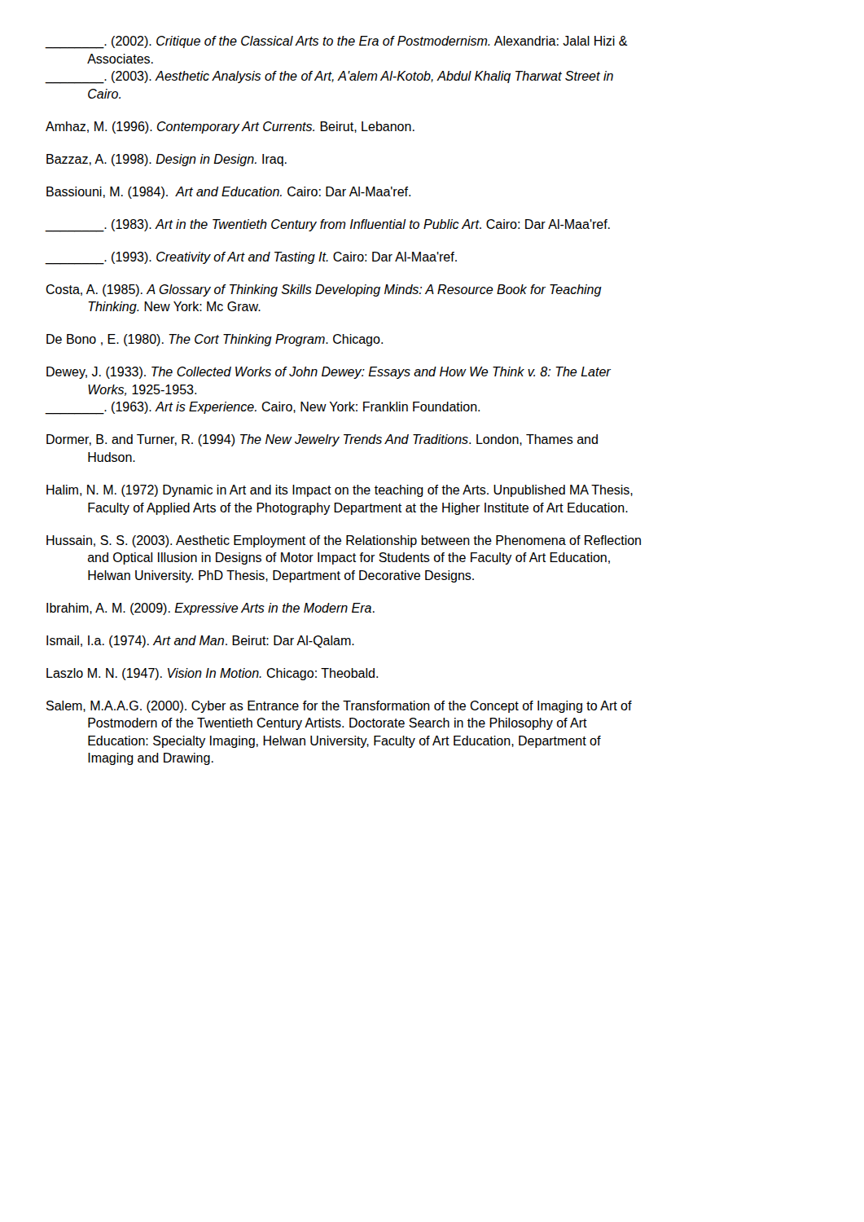________. (2002). Critique of the Classical Arts to the Era of Postmodernism. Alexandria: Jalal Hizi & Associates.
________. (2003). Aesthetic Analysis of the of Art, A'alem Al-Kotob, Abdul Khaliq Tharwat Street in Cairo.
Amhaz, M. (1996). Contemporary Art Currents. Beirut, Lebanon.
Bazzaz, A. (1998). Design in Design. Iraq.
Bassiouni, M. (1984). Art and Education. Cairo: Dar Al-Maa'ref.
________. (1983). Art in the Twentieth Century from Influential to Public Art. Cairo: Dar Al-Maa'ref.
________. (1993). Creativity of Art and Tasting It. Cairo: Dar Al-Maa'ref.
Costa, A. (1985). A Glossary of Thinking Skills Developing Minds: A Resource Book for Teaching Thinking. New York: Mc Graw.
De Bono , E. (1980). The Cort Thinking Program. Chicago.
Dewey, J. (1933). The Collected Works of John Dewey: Essays and How We Think v. 8: The Later Works, 1925-1953.
________. (1963). Art is Experience. Cairo, New York: Franklin Foundation.
Dormer, B. and Turner, R. (1994) The New Jewelry Trends And Traditions. London, Thames and Hudson.
Halim, N. M. (1972) Dynamic in Art and its Impact on the teaching of the Arts. Unpublished MA Thesis, Faculty of Applied Arts of the Photography Department at the Higher Institute of Art Education.
Hussain, S. S. (2003). Aesthetic Employment of the Relationship between the Phenomena of Reflection and Optical Illusion in Designs of Motor Impact for Students of the Faculty of Art Education, Helwan University. PhD Thesis, Department of Decorative Designs.
Ibrahim, A. M. (2009). Expressive Arts in the Modern Era.
Ismail, I.a. (1974). Art and Man. Beirut: Dar Al-Qalam.
Laszlo M. N. (1947). Vision In Motion. Chicago: Theobald.
Salem, M.A.A.G. (2000). Cyber as Entrance for the Transformation of the Concept of Imaging to Art of Postmodern of the Twentieth Century Artists. Doctorate Search in the Philosophy of Art Education: Specialty Imaging, Helwan University, Faculty of Art Education, Department of Imaging and Drawing.